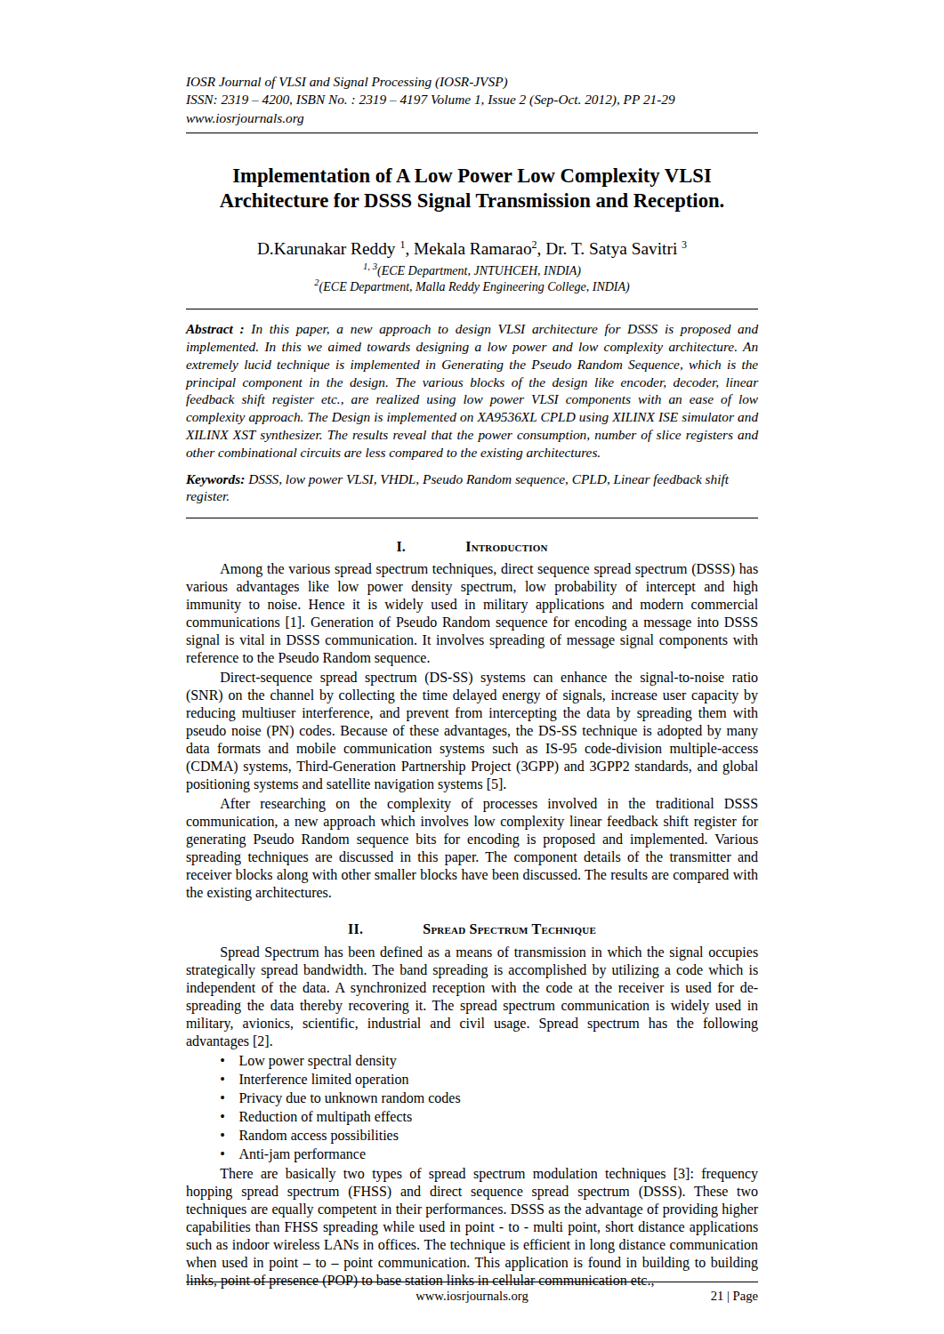IOSR Journal of VLSI and Signal Processing (IOSR-JVSP)
ISSN: 2319 – 4200, ISBN No. : 2319 – 4197 Volume 1, Issue 2 (Sep-Oct. 2012), PP 21-29
www.iosrjournals.org
Implementation of A Low Power Low Complexity VLSI
Architecture for DSSS Signal Transmission and Reception.
D.Karunakar Reddy 1, Mekala Ramarao2, Dr. T. Satya Savitri 3
1, 3(ECE Department, JNTUHCEH, INDIA)
2(ECE Department, Malla Reddy Engineering College, INDIA)
Abstract : In this paper, a new approach to design VLSI architecture for DSSS is proposed and implemented. In this we aimed towards designing a low power and low complexity architecture. An extremely lucid technique is implemented in Generating the Pseudo Random Sequence, which is the principal component in the design. The various blocks of the design like encoder, decoder, linear feedback shift register etc., are realized using low power VLSI components with an ease of low complexity approach. The Design is implemented on XA9536XL CPLD using XILINX ISE simulator and XILINX XST synthesizer. The results reveal that the power consumption, number of slice registers and other combinational circuits are less compared to the existing architectures.
Keywords: DSSS, low power VLSI, VHDL, Pseudo Random sequence, CPLD, Linear feedback shift register.
I. Introduction
Among the various spread spectrum techniques, direct sequence spread spectrum (DSSS) has various advantages like low power density spectrum, low probability of intercept and high immunity to noise. Hence it is widely used in military applications and modern commercial communications [1]. Generation of Pseudo Random sequence for encoding a message into DSSS signal is vital in DSSS communication. It involves spreading of message signal components with reference to the Pseudo Random sequence.
Direct-sequence spread spectrum (DS-SS) systems can enhance the signal-to-noise ratio (SNR) on the channel by collecting the time delayed energy of signals, increase user capacity by reducing multiuser interference, and prevent from intercepting the data by spreading them with pseudo noise (PN) codes. Because of these advantages, the DS-SS technique is adopted by many data formats and mobile communication systems such as IS-95 code-division multiple-access (CDMA) systems, Third-Generation Partnership Project (3GPP) and 3GPP2 standards, and global positioning systems and satellite navigation systems [5].
After researching on the complexity of processes involved in the traditional DSSS communication, a new approach which involves low complexity linear feedback shift register for generating Pseudo Random sequence bits for encoding is proposed and implemented. Various spreading techniques are discussed in this paper. The component details of the transmitter and receiver blocks along with other smaller blocks have been discussed. The results are compared with the existing architectures.
II. Spread Spectrum Technique
Spread Spectrum has been defined as a means of transmission in which the signal occupies strategically spread bandwidth. The band spreading is accomplished by utilizing a code which is independent of the data. A synchronized reception with the code at the receiver is used for de-spreading the data thereby recovering it. The spread spectrum communication is widely used in military, avionics, scientific, industrial and civil usage. Spread spectrum has the following advantages [2].
Low power spectral density
Interference limited operation
Privacy due to unknown random codes
Reduction of multipath effects
Random access possibilities
Anti-jam performance
There are basically two types of spread spectrum modulation techniques [3]: frequency hopping spread spectrum (FHSS) and direct sequence spread spectrum (DSSS). These two techniques are equally competent in their performances. DSSS as the advantage of providing higher capabilities than FHSS spreading while used in point - to - multi point, short distance applications such as indoor wireless LANs in offices. The technique is efficient in long distance communication when used in point – to – point communication. This application is found in building to building links, point of presence (POP) to base station links in cellular communication etc.,
www.iosrjournals.org 21 | Page